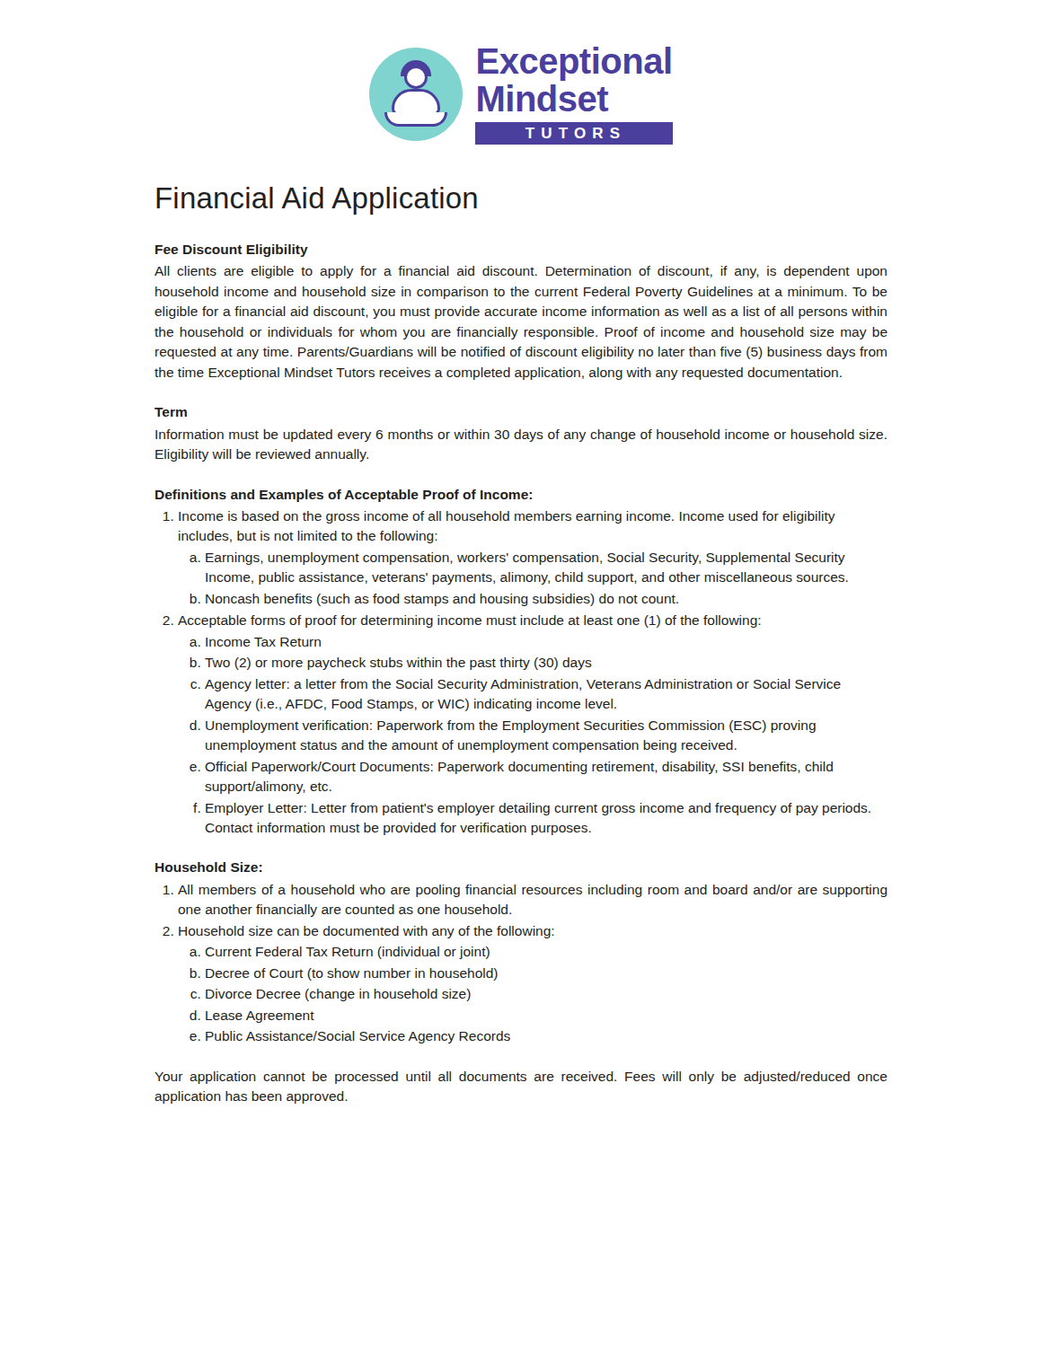Exceptional Mindset TUTORS
Financial Aid Application
Fee Discount Eligibility
All clients are eligible to apply for a financial aid discount. Determination of discount, if any, is dependent upon household income and household size in comparison to the current Federal Poverty Guidelines at a minimum. To be eligible for a financial aid discount, you must provide accurate income information as well as a list of all persons within the household or individuals for whom you are financially responsible. Proof of income and household size may be requested at any time. Parents/Guardians will be notified of discount eligibility no later than five (5) business days from the time Exceptional Mindset Tutors receives a completed application, along with any requested documentation.
Term
Information must be updated every 6 months or within 30 days of any change of household income or household size. Eligibility will be reviewed annually.
Definitions and Examples of Acceptable Proof of Income:
Income is based on the gross income of all household members earning income. Income used for eligibility includes, but is not limited to the following:
Earnings, unemployment compensation, workers' compensation, Social Security, Supplemental Security Income, public assistance, veterans' payments, alimony, child support, and other miscellaneous sources.
Noncash benefits (such as food stamps and housing subsidies) do not count.
Acceptable forms of proof for determining income must include at least one (1) of the following:
Income Tax Return
Two (2) or more paycheck stubs within the past thirty (30) days
Agency letter: a letter from the Social Security Administration, Veterans Administration or Social Service Agency (i.e., AFDC, Food Stamps, or WIC) indicating income level.
Unemployment verification: Paperwork from the Employment Securities Commission (ESC) proving unemployment status and the amount of unemployment compensation being received.
Official Paperwork/Court Documents: Paperwork documenting retirement, disability, SSI benefits, child support/alimony, etc.
Employer Letter: Letter from patient's employer detailing current gross income and frequency of pay periods. Contact information must be provided for verification purposes.
Household Size:
All members of a household who are pooling financial resources including room and board and/or are supporting one another financially are counted as one household.
Household size can be documented with any of the following:
Current Federal Tax Return (individual or joint)
Decree of Court (to show number in household)
Divorce Decree (change in household size)
Lease Agreement
Public Assistance/Social Service Agency Records
Your application cannot be processed until all documents are received. Fees will only be adjusted/reduced once application has been approved.